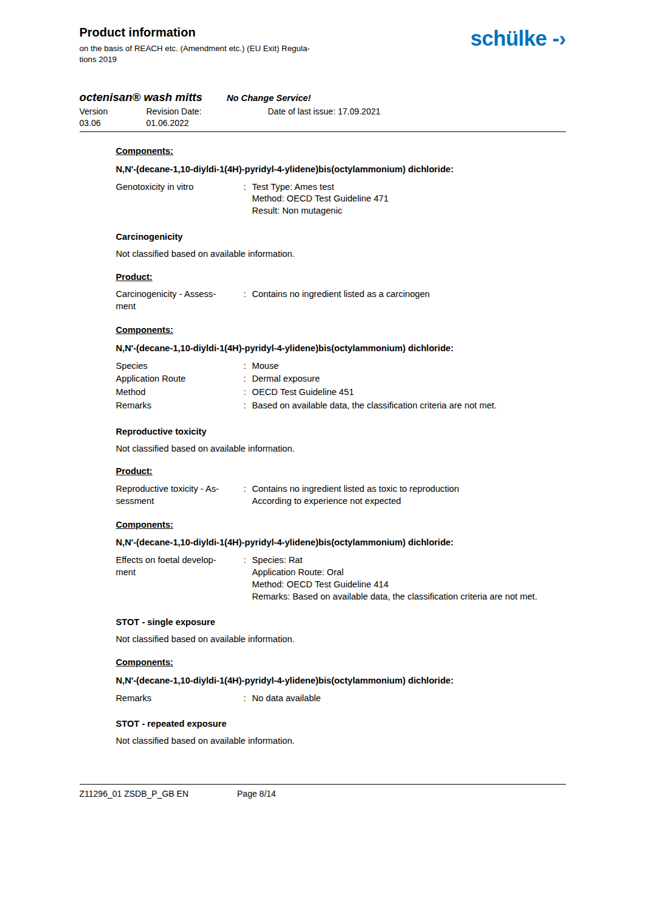Product information
on the basis of REACH etc. (Amendment etc.) (EU Exit) Regula-
tions 2019
schülke -›
octenisan® wash mitts No Change Service!
| Version 03.06 | Revision Date: 01.06.2022 | Date of last issue: 17.09.2021 |
Components:
N,N'-(decane-1,10-diyldi-1(4H)-pyridyl-4-ylidene)bis(octylammonium) dichloride:
| Genotoxicity in vitro | : | Test Type: Ames test Method: OECD Test Guideline 471 Result: Non mutagenic |
Carcinogenicity
Not classified based on available information.
Product:
| Carcinogenicity - Assess- ment | : | Contains no ingredient listed as a carcinogen |
Components:
N,N'-(decane-1,10-diyldi-1(4H)-pyridyl-4-ylidene)bis(octylammonium) dichloride:
| Species | : | Mouse |
| Application Route | : | Dermal exposure |
| Method | : | OECD Test Guideline 451 |
| Remarks | : | Based on available data, the classification criteria are not met. |
Reproductive toxicity
Not classified based on available information.
Product:
| Reproductive toxicity - As- sessment | : | Contains no ingredient listed as toxic to reproduction According to experience not expected |
Components:
N,N'-(decane-1,10-diyldi-1(4H)-pyridyl-4-ylidene)bis(octylammonium) dichloride:
| Effects on foetal develop- ment | : | Species: Rat Application Route: Oral Method: OECD Test Guideline 414 Remarks: Based on available data, the classification criteria are not met. |
STOT - single exposure
Not classified based on available information.
Components:
N,N'-(decane-1,10-diyldi-1(4H)-pyridyl-4-ylidene)bis(octylammonium) dichloride:
| Remarks | : | No data available |
STOT - repeated exposure
Not classified based on available information.
Z11296_01 ZSDB_P_GB EN
Page 8/14